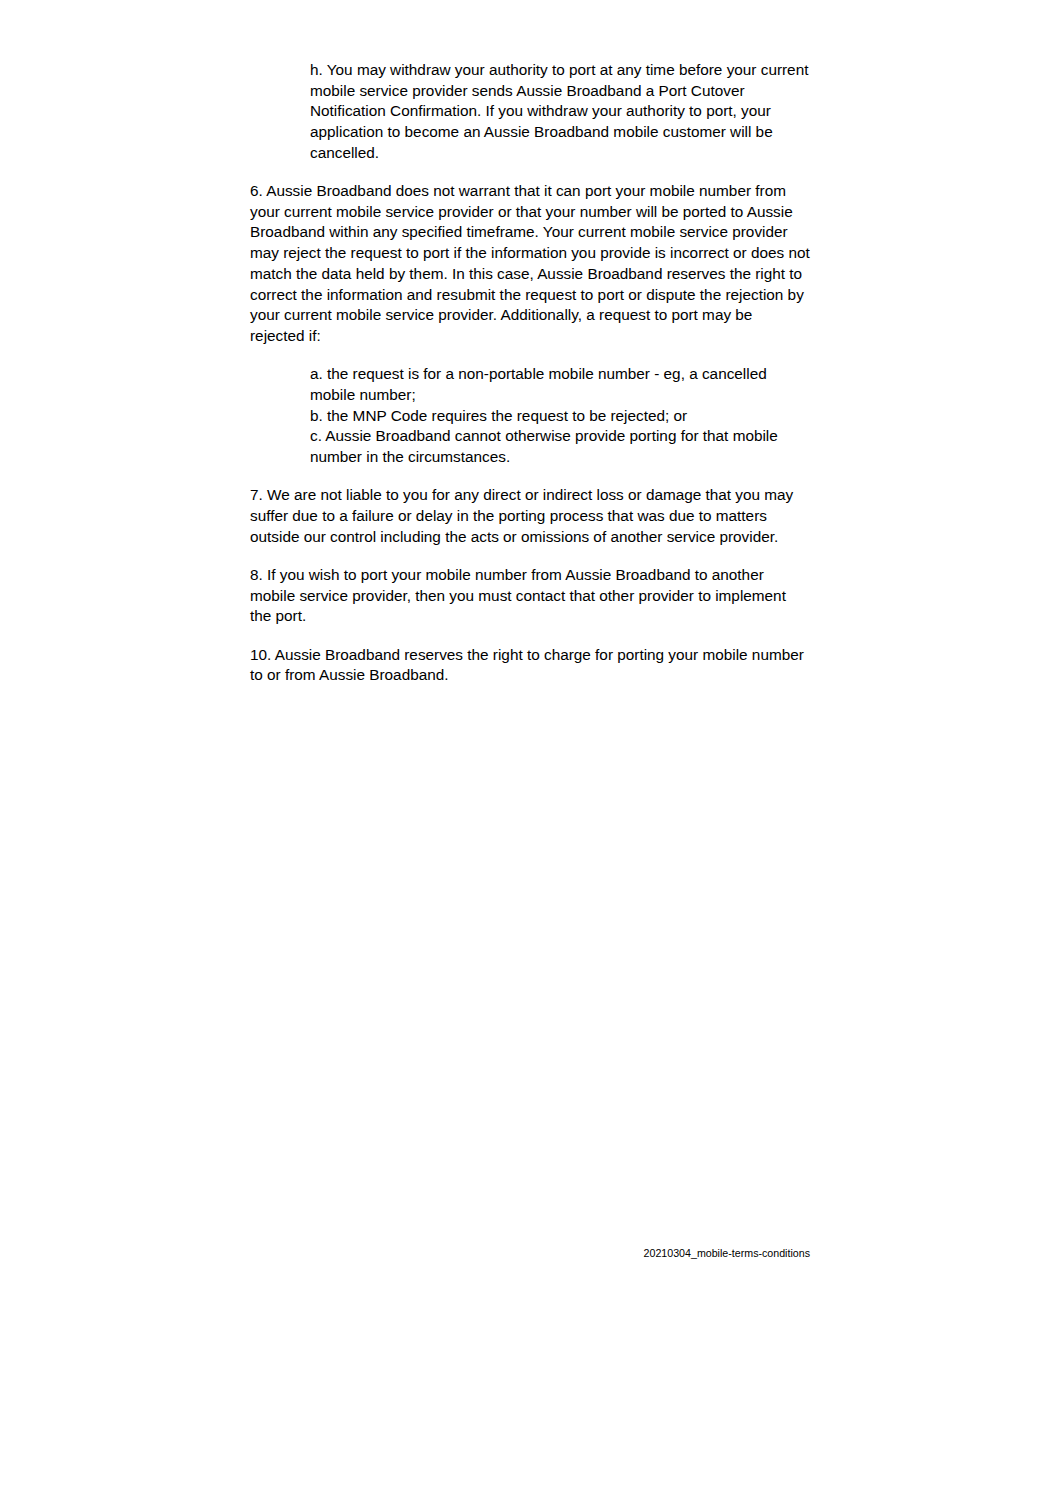h. You may withdraw your authority to port at any time before your current mobile service provider sends Aussie Broadband a Port Cutover Notification Confirmation. If you withdraw your authority to port, your application to become an Aussie Broadband mobile customer will be cancelled.
6. Aussie Broadband does not warrant that it can port your mobile number from your current mobile service provider or that your number will be ported to Aussie Broadband within any specified timeframe. Your current mobile service provider may reject the request to port if the information you provide is incorrect or does not match the data held by them. In this case, Aussie Broadband reserves the right to correct the information and resubmit the request to port or dispute the rejection by your current mobile service provider. Additionally, a request to port may be rejected if:
a. the request is for a non-portable mobile number - eg, a cancelled mobile number;
b. the MNP Code requires the request to be rejected; or
c. Aussie Broadband cannot otherwise provide porting for that mobile number in the circumstances.
7. We are not liable to you for any direct or indirect loss or damage that you may suffer due to a failure or delay in the porting process that was due to matters outside our control including the acts or omissions of another service provider.
8. If you wish to port your mobile number from Aussie Broadband to another mobile service provider, then you must contact that other provider to implement the port.
10. Aussie Broadband reserves the right to charge for porting your mobile number to or from Aussie Broadband.
20210304_mobile-terms-conditions